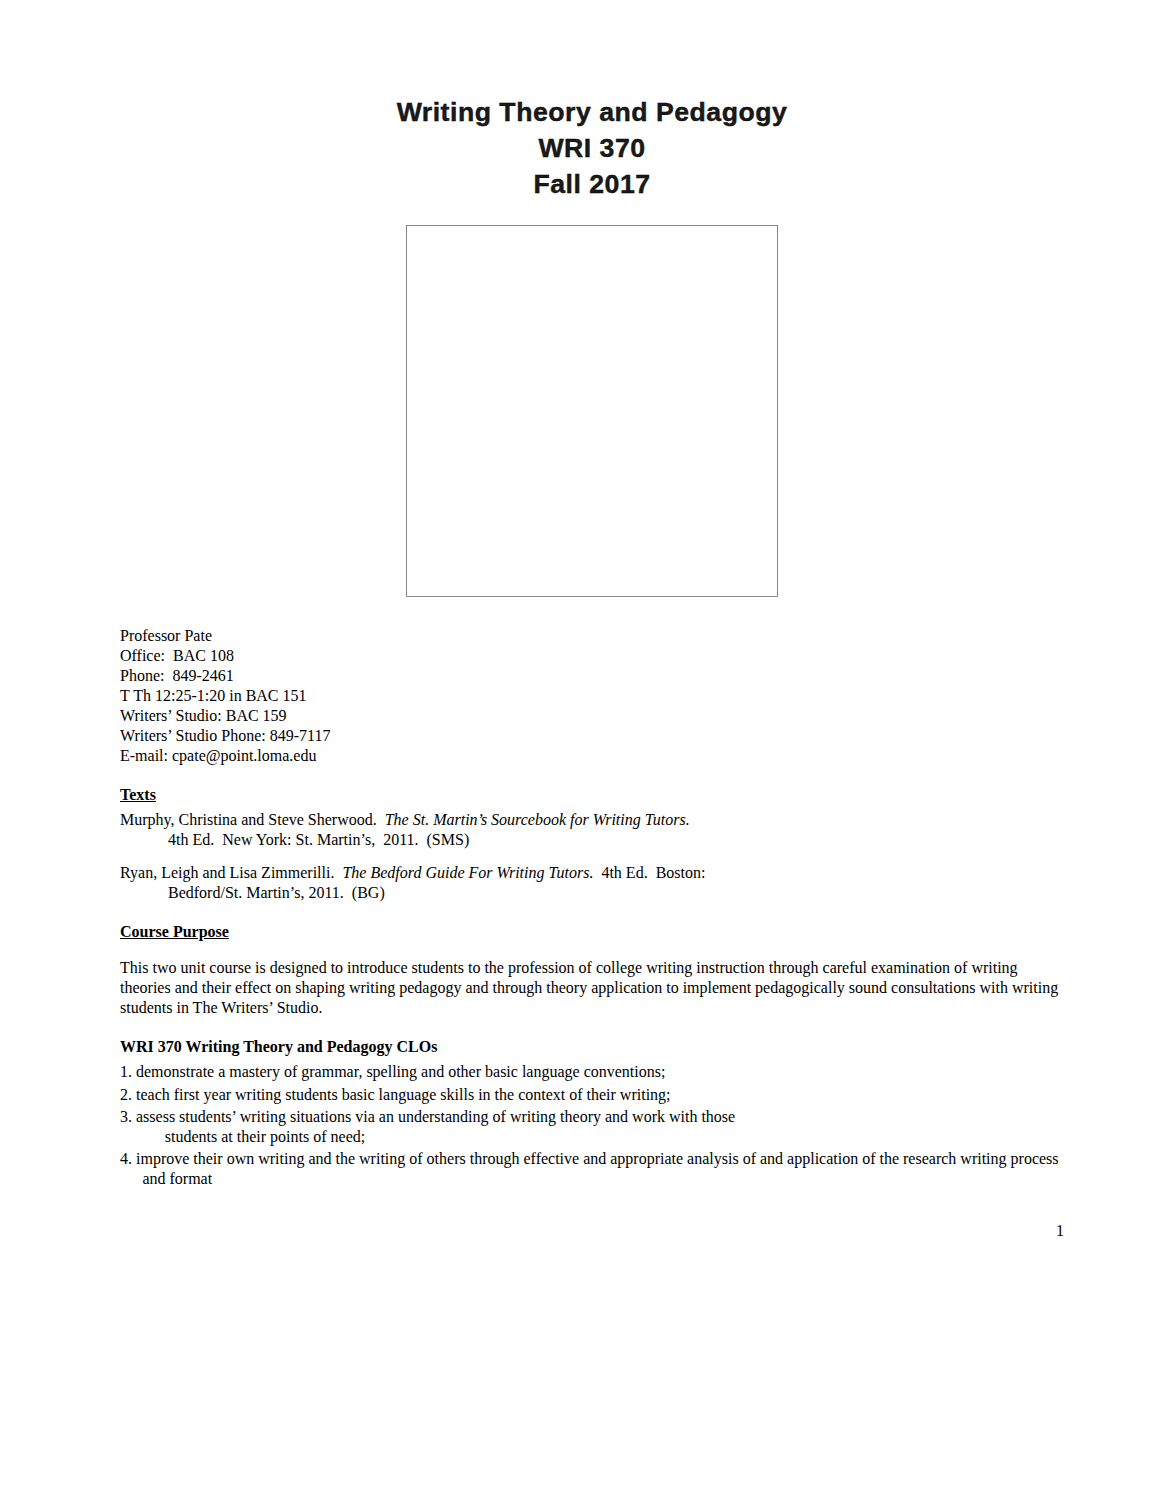Writing Theory and Pedagogy
WRI 370
Fall 2017
Professor Pate
Office: BAC 108
Phone: 849-2461
T Th 12:25-1:20 in BAC 151
Writers’ Studio: BAC 159
Writers’ Studio Phone: 849-7117
E-mail: cpate@point.loma.edu
Texts
Murphy, Christina and Steve Sherwood. The St. Martin’s Sourcebook for Writing Tutors. 4th Ed. New York: St. Martin’s, 2011. (SMS)
Ryan, Leigh and Lisa Zimmerilli. The Bedford Guide For Writing Tutors. 4th Ed. Boston: Bedford/St. Martin’s, 2011. (BG)
Course Purpose
This two unit course is designed to introduce students to the profession of college writing instruction through careful examination of writing theories and their effect on shaping writing pedagogy and through theory application to implement pedagogically sound consultations with writing students in The Writers’ Studio.
WRI 370 Writing Theory and Pedagogy CLOs
1. demonstrate a mastery of grammar, spelling and other basic language conventions;
2. teach first year writing students basic language skills in the context of their writing;
3. assess students’ writing situations via an understanding of writing theory and work with those students at their points of need;
4. improve their own writing and the writing of others through effective and appropriate analysis of and application of the research writing process and format
1